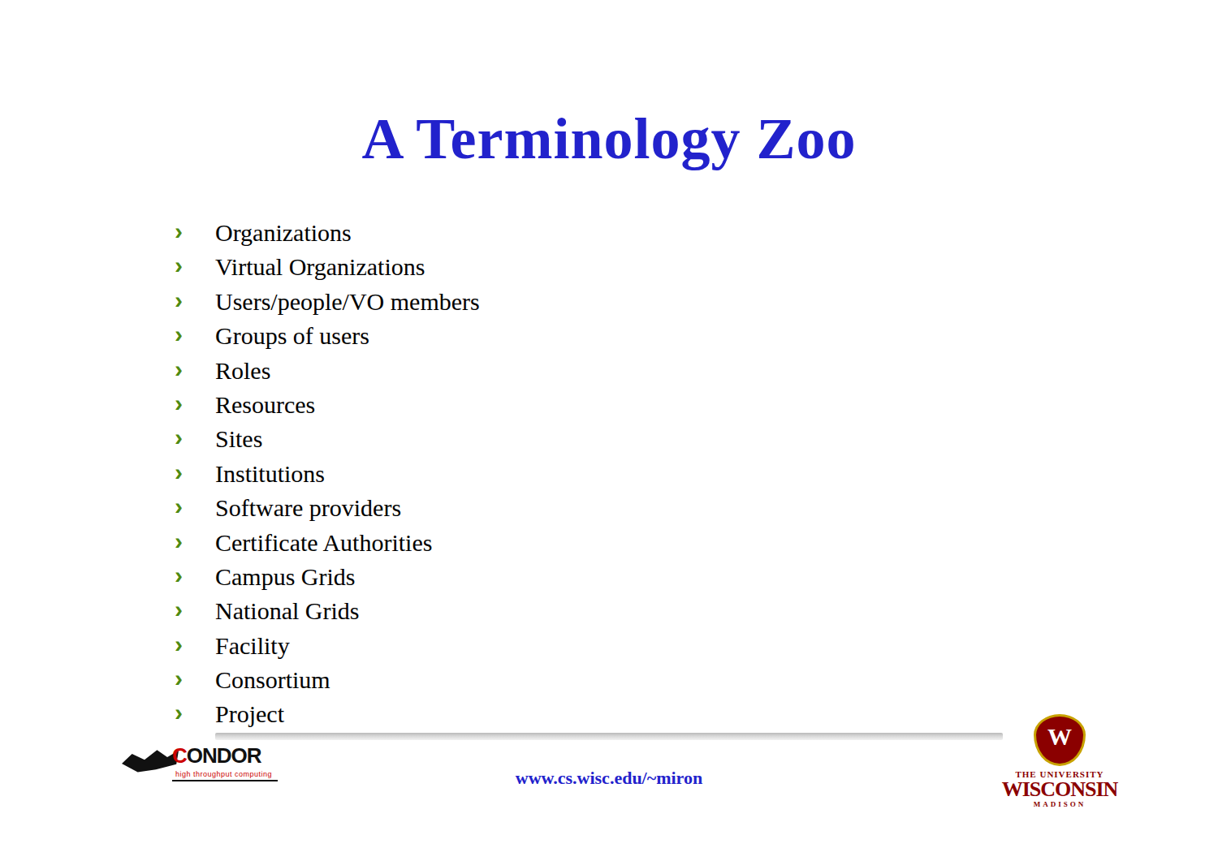A Terminology Zoo
Organizations
Virtual Organizations
Users/people/VO members
Groups of users
Roles
Resources
Sites
Institutions
Software providers
Certificate Authorities
Campus Grids
National Grids
Facility
Consortium
Project
www.cs.wisc.edu/~miron
CONDOR
high throughput computing
THE UNIVERSITY
WISCONSIN
MADISON